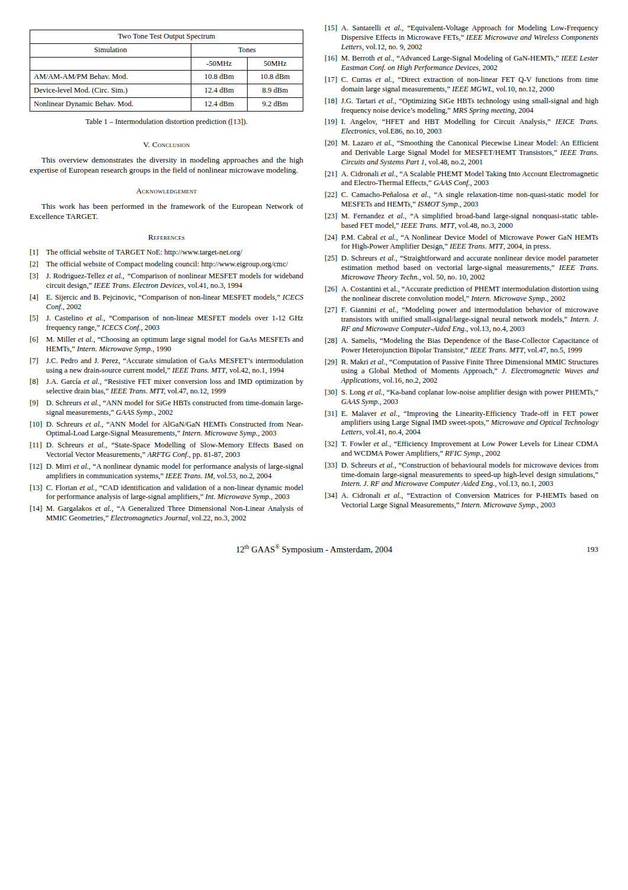| Two Tone Test Output Spectrum |
| Simulation | Tones |
| | -50MHz | 50MHz |
| AM/AM-AM/PM Behav. Mod. | 10.8 dBm | 10.8 dBm |
| Device-level Mod. (Circ. Sim.) | 12.4 dBm | 8.9 dBm |
| Nonlinear Dynamic Behav. Mod. | 12.4 dBm | 9.2 dBm |
Table 1 – Intermodulation distortion prediction ([13]).
V. Conclusion
This overview demonstrates the diversity in modeling approaches and the high expertise of European research groups in the field of nonlinear microwave modeling.
Acknowledgement
This work has been performed in the framework of the European Network of Excellence TARGET.
References
The official website of TARGET NoE: http://www.target-net.org/
The official website of Compact modeling council: http://www.eigroup.org/cmc/
J. Rodriguez-Tellez et al., “Comparison of nonlinear MESFET models for wideband circuit design,” IEEE Trans. Electron Devices, vol.41, no.3, 1994
E. Sijercic and B. Pejcinovic, “Comparison of non-linear MESFET models,” ICECS Conf., 2002
J. Castelino et al., “Comparison of non-linear MESFET models over 1-12 GHz frequency range,” ICECS Conf., 2003
M. Miller et al., “Choosing an optimum large signal model for GaAs MESFETs and HEMTs,” Intern. Microwave Symp., 1990
J.C. Pedro and J. Perez, “Accurate simulation of GaAs MESFET’s intermodulation using a new drain-source current model,” IEEE Trans. MTT, vol.42, no.1, 1994
J.A. García et al., “Resistive FET mixer conversion loss and IMD optimization by selective drain bias,” IEEE Trans. MTT, vol.47, no.12, 1999
D. Schreurs et al., “ANN model for SiGe HBTs constructed from time-domain large-signal measurements,” GAAS Symp., 2002
D. Schreurs et al., “ANN Model for AlGaN/GaN HEMTs Constructed from Near-Optimal-Load Large-Signal Measurements,” Intern. Microwave Symp., 2003
D. Schreurs et al., “State-Space Modelling of Slow-Memory Effects Based on Vectorial Vector Measurements,” ARFTG Conf., pp. 81-87, 2003
D. Mirri et al., “A nonlinear dynamic model for performance analysis of large-signal amplifiers in communication systems,” IEEE Trans. IM, vol.53, no.2, 2004
C. Florian et al., “CAD identification and validation of a non-linear dynamic model for performance analysis of large-signal amplifiers,” Int. Microwave Symp., 2003
M. Gargalakos et al., “A Generalized Three Dimensional Non-Linear Analysis of MMIC Geometries,” Electromagnetics Journal, vol.22, no.3, 2002
A. Santarelli et al., “Equivalent-Voltage Approach for Modeling Low-Frequency Dispersive Effects in Microwave FETs,” IEEE Microwave and Wireless Components Letters, vol.12, no. 9, 2002
M. Berroth et al., “Advanced Large-Signal Modeling of GaN-HEMTs,” IEEE Lester Eastman Conf. on High Performance Devices, 2002
C. Curras et al., “Direct extraction of non-linear FET Q-V functions from time domain large signal measurements,” IEEE MGWL, vol.10, no.12, 2000
J.G. Tartari et al., “Optimizing SiGe HBTs technology using small-signal and high frequency noise device’s modeling,” MRS Spring meeting, 2004
I. Angelov, “HFET and HBT Modelling for Circuit Analysis,” IEICE Trans. Electronics, vol.E86, no.10, 2003
M. Lazaro et al., “Smoothing the Canonical Piecewise Linear Model: An Efficient and Derivable Large Signal Model for MESFET/HEMT Transistors,” IEEE Trans. Circuits and Systems Part 1, vol.48, no.2, 2001
A. Cidronali et al., “A Scalable PHEMT Model Taking Into Account Electromagnetic and Electro-Thermal Effects,” GAAS Conf., 2003
C. Camacho-Peñalosa et al., “A single relaxation-time non-quasi-static model for MESFETs and HEMTs,” ISMOT Symp., 2003
M. Fernandez et al., “A simplified broad-band large-signal nonquasi-static table-based FET model,” IEEE Trans. MTT, vol.48, no.3, 2000
P.M. Cabral et al., “A Nonlinear Device Model of Microwave Power GaN HEMTs for High-Power Amplifier Design,” IEEE Trans. MTT, 2004, in press.
D. Schreurs et al., “Straightforward and accurate nonlinear device model parameter estimation method based on vectorial large-signal measurements,” IEEE Trans. Microwave Theory Techn., vol. 50, no. 10, 2002
A. Costantini et al., “Accurate prediction of PHEMT intermodulation distortion using the nonlinear discrete convolution model,” Intern. Microwave Symp., 2002
F. Giannini et al., “Modeling power and intermodulation behavior of microwave transistors with unified small-signal/large-signal neural network models,” Intern. J. RF and Microwave Computer-Aided Eng., vol.13, no.4, 2003
A. Samelis, “Modeling the Bias Dependence of the Base-Collector Capacitance of Power Heterojunction Bipolar Transistor,” IEEE Trans. MTT, vol.47, no.5, 1999
R. Makri et al., “Computation of Passive Finite Three Dimensional MMIC Structures using a Global Method of Moments Approach,” J. Electromagnetic Waves and Applications, vol.16, no.2, 2002
S. Long et al., “Ka-band coplanar low-noise amplifier design with power PHEMTs,” GAAS Symp., 2003
E. Malaver et al., “Improving the Linearity-Efficiency Trade-off in FET power amplifiers using Large Signal IMD sweet-spots,” Microwave and Optical Technology Letters, vol.41, no.4, 2004
T. Fowler et al., “Efficiency Improvement at Low Power Levels for Linear CDMA and WCDMA Power Amplifiers,” RFIC Symp., 2002
D. Schreurs et al., “Construction of behavioural models for microwave devices from time-domain large-signal measurements to speed-up high-level design simulations,” Intern. J. RF and Microwave Computer Aided Eng., vol.13, no.1, 2003
A. Cidronali et al., “Extraction of Conversion Matrices for P-HEMTs based on Vectorial Large Signal Measurements,” Intern. Microwave Symp., 2003
12th GAAS® Symposium - Amsterdam, 2004
193